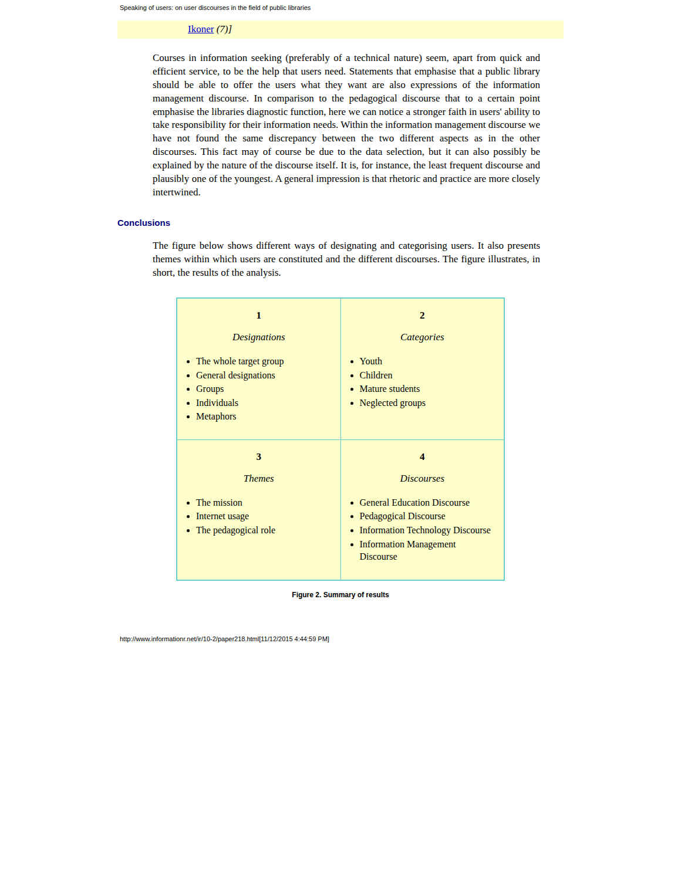Speaking of users: on user discourses in the field of public libraries
Ikoner (7)]
Courses in information seeking (preferably of a technical nature) seem, apart from quick and efficient service, to be the help that users need. Statements that emphasise that a public library should be able to offer the users what they want are also expressions of the information management discourse. In comparison to the pedagogical discourse that to a certain point emphasise the libraries diagnostic function, here we can notice a stronger faith in users' ability to take responsibility for their information needs. Within the information management discourse we have not found the same discrepancy between the two different aspects as in the other discourses. This fact may of course be due to the data selection, but it can also possibly be explained by the nature of the discourse itself. It is, for instance, the least frequent discourse and plausibly one of the youngest. A general impression is that rhetoric and practice are more closely intertwined.
Conclusions
The figure below shows different ways of designating and categorising users. It also presents themes within which users are constituted and the different discourses. The figure illustrates, in short, the results of the analysis.
| 1 Designations The whole target group General designations Groups Individuals Metaphors | 2 Categories Youth Children Mature students Neglected groups |
| 3 Themes The mission Internet usage The pedagogical role | 4 Discourses General Education Discourse Pedagogical Discourse Information Technology Discourse Information Management Discourse |
Figure 2. Summary of results
http://www.informationr.net/ir/10-2/paper218.html[11/12/2015 4:44:59 PM]